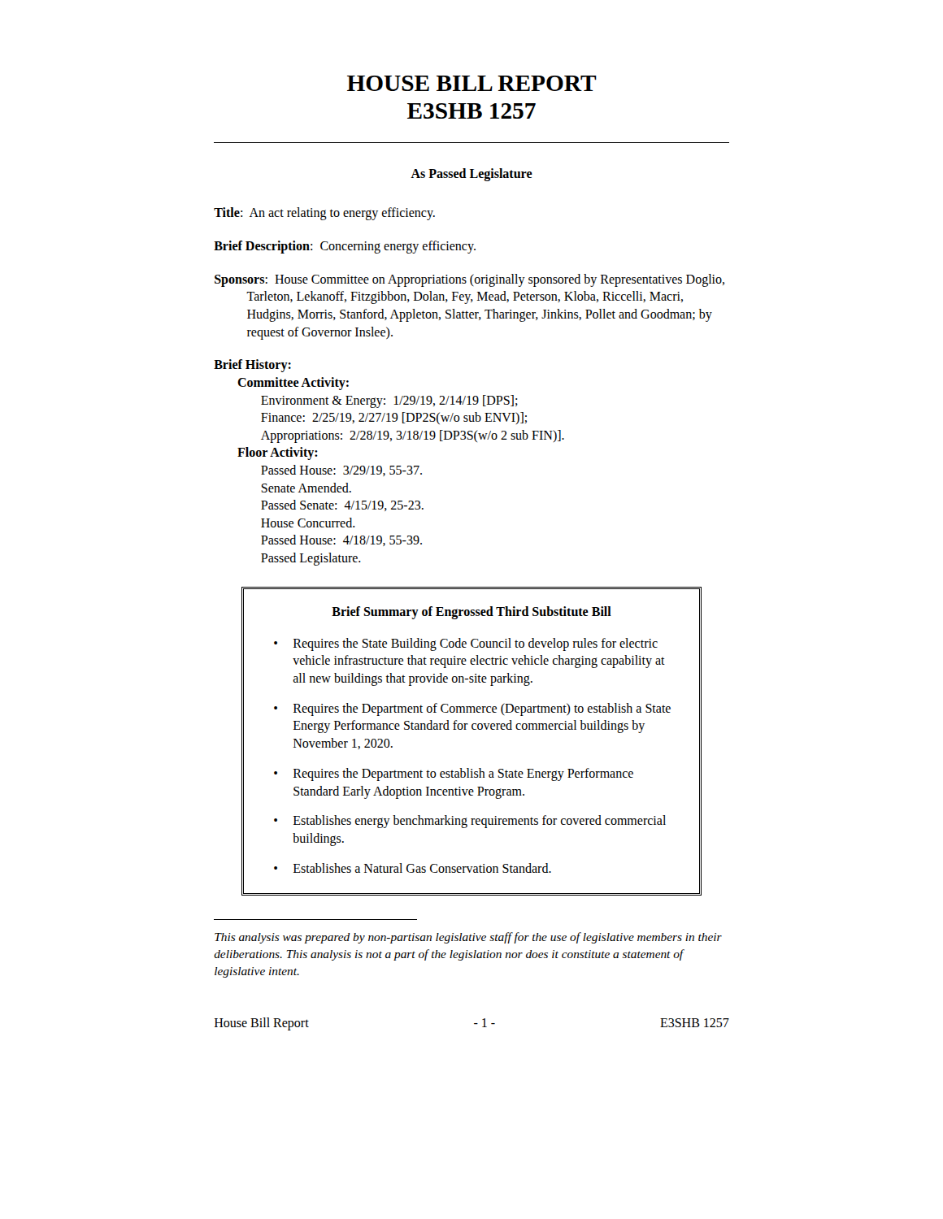HOUSE BILL REPORTE3SHB 1257
As Passed Legislature
Title: An act relating to energy efficiency.
Brief Description: Concerning energy efficiency.
Sponsors: House Committee on Appropriations (originally sponsored by Representatives Doglio, Tarleton, Lekanoff, Fitzgibbon, Dolan, Fey, Mead, Peterson, Kloba, Riccelli, Macri, Hudgins, Morris, Stanford, Appleton, Slatter, Tharinger, Jinkins, Pollet and Goodman; by request of Governor Inslee).
Brief History:
Committee Activity:
Environment & Energy: 1/29/19, 2/14/19 [DPS];
Finance: 2/25/19, 2/27/19 [DP2S(w/o sub ENVI)];
Appropriations: 2/28/19, 3/18/19 [DP3S(w/o 2 sub FIN)].
Floor Activity:
Passed House: 3/29/19, 55-37.
Senate Amended.
Passed Senate: 4/15/19, 25-23.
House Concurred.
Passed House: 4/18/19, 55-39.
Passed Legislature.
Brief Summary of Engrossed Third Substitute Bill
Requires the State Building Code Council to develop rules for electric vehicle infrastructure that require electric vehicle charging capability at all new buildings that provide on-site parking.
Requires the Department of Commerce (Department) to establish a State Energy Performance Standard for covered commercial buildings by November 1, 2020.
Requires the Department to establish a State Energy Performance Standard Early Adoption Incentive Program.
Establishes energy benchmarking requirements for covered commercial buildings.
Establishes a Natural Gas Conservation Standard.
This analysis was prepared by non-partisan legislative staff for the use of legislative members in their deliberations. This analysis is not a part of the legislation nor does it constitute a statement of legislative intent.
House Bill Report
- 1 -
E3SHB 1257